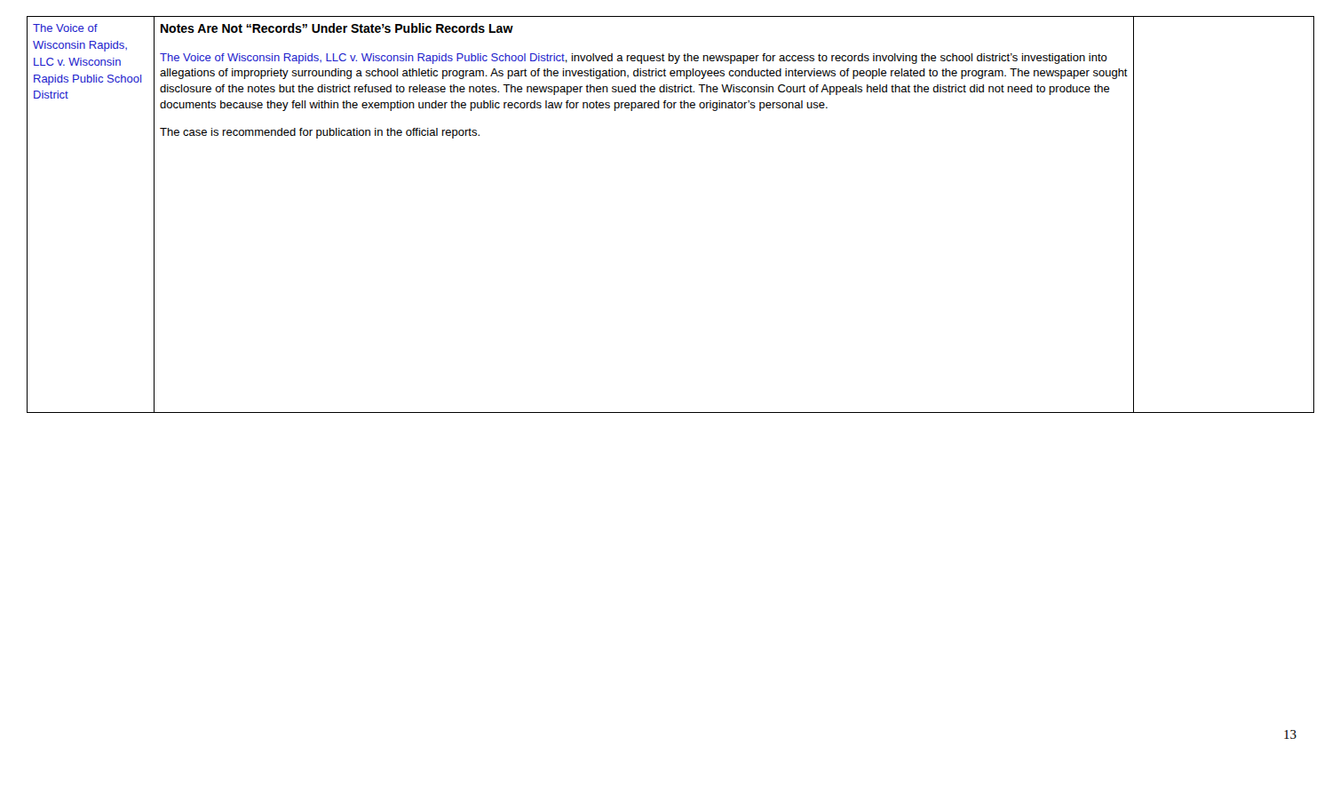| The Voice of Wisconsin Rapids, LLC v. Wisconsin Rapids Public School District | Notes Are Not “Records” Under State’s Public Records Law The Voice of Wisconsin Rapids, LLC v. Wisconsin Rapids Public School District , involved a request by the newspaper for access to records involving the school district’s investigation into allegations of impropriety surrounding a school athletic program. As part of the investigation, district employees conducted interviews of people related to the program. The newspaper sought disclosure of the notes but the district refused to release the notes. The newspaper then sued the district. The Wisconsin Court of Appeals held that the district did not need to produce the documents because they fell within the exemption under the public records law for notes prepared for the originator’s personal use. The case is recommended for publication in the official reports. | |
13